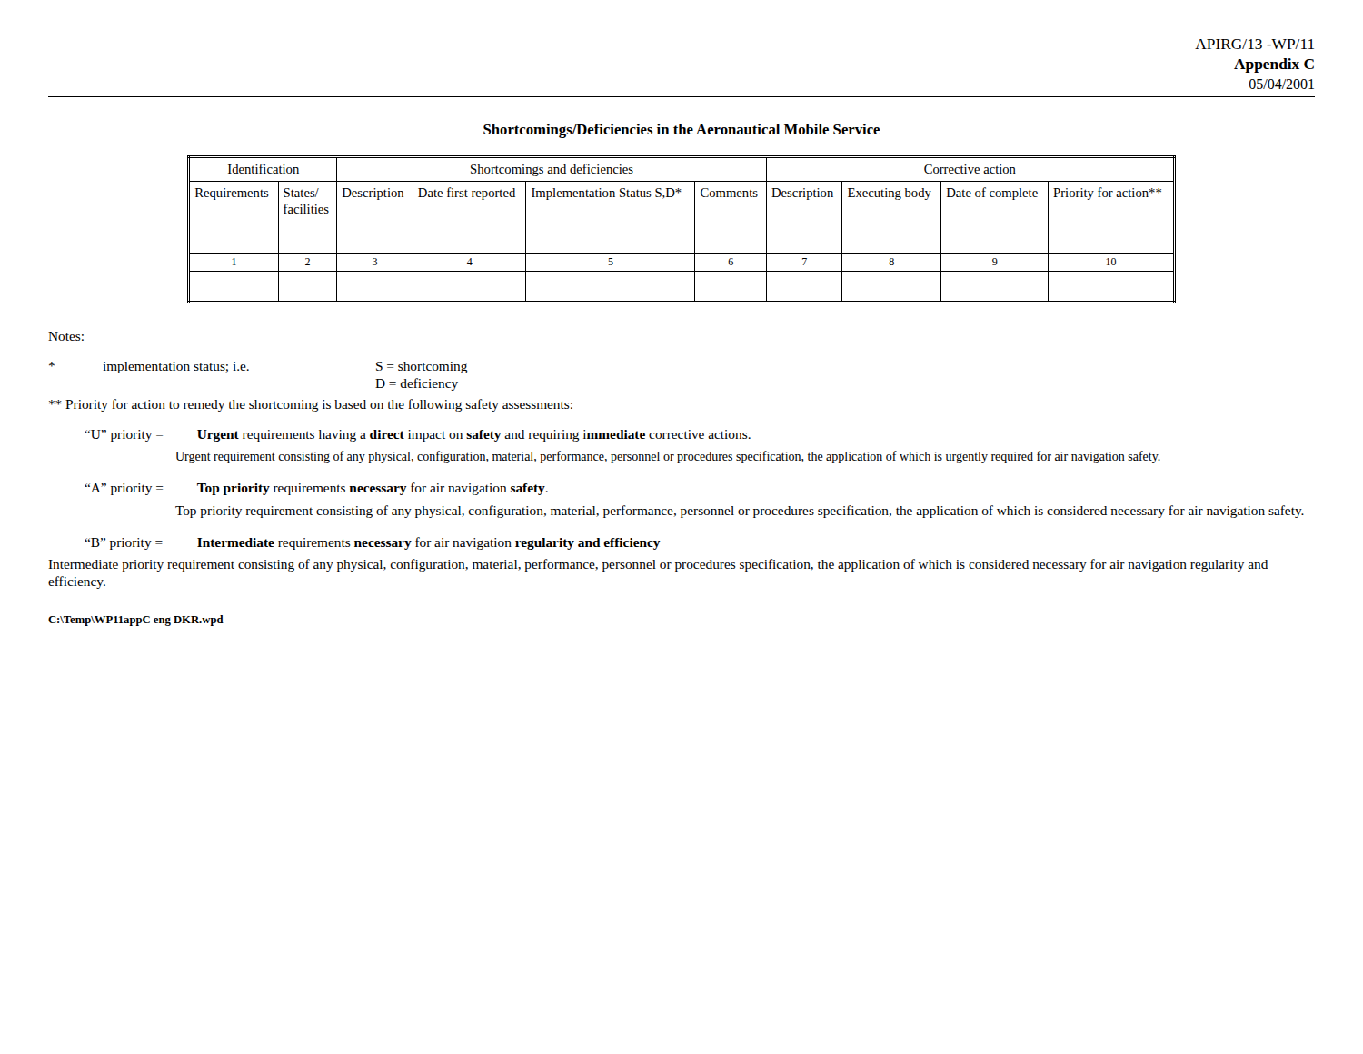APIRG/13 -WP/11
Appendix C
05/04/2001
Shortcomings/Deficiencies in the Aeronautical Mobile Service
| Identification | Shortcomings and deficiencies | Corrective action |
| Requirements | States/ facilities | Description | Date first reported | Implementation Status S,D* | Comments | Description | Executing body | Date of complete | Priority for action** |
| 1 | 2 | 3 | 4 | 5 | 6 | 7 | 8 | 9 | 10 |
Notes:
*
implementation status; i.e.
S = shortcoming
D = deficiency
** Priority for action to remedy the shortcoming is based on the following safety assessments:
“U” priority = Urgent requirements having a direct impact on safety and requiring immediate corrective actions.
Urgent requirement consisting of any physical, configuration, material, performance, personnel or procedures specification, the application of which is urgently required for air navigation safety.
“A” priority = Top priority requirements necessary for air navigation safety.
Top priority requirement consisting of any physical, configuration, material, performance, personnel or procedures specification, the application of which is considered necessary for air navigation safety.
“B” priority = Intermediate requirements necessary for air navigation regularity and efficiency
Intermediate priority requirement consisting of any physical, configuration, material, performance, personnel or procedures specification, the application of which is considered necessary for air navigation regularity and efficiency.
C:\Temp\WP11appC eng DKR.wpd